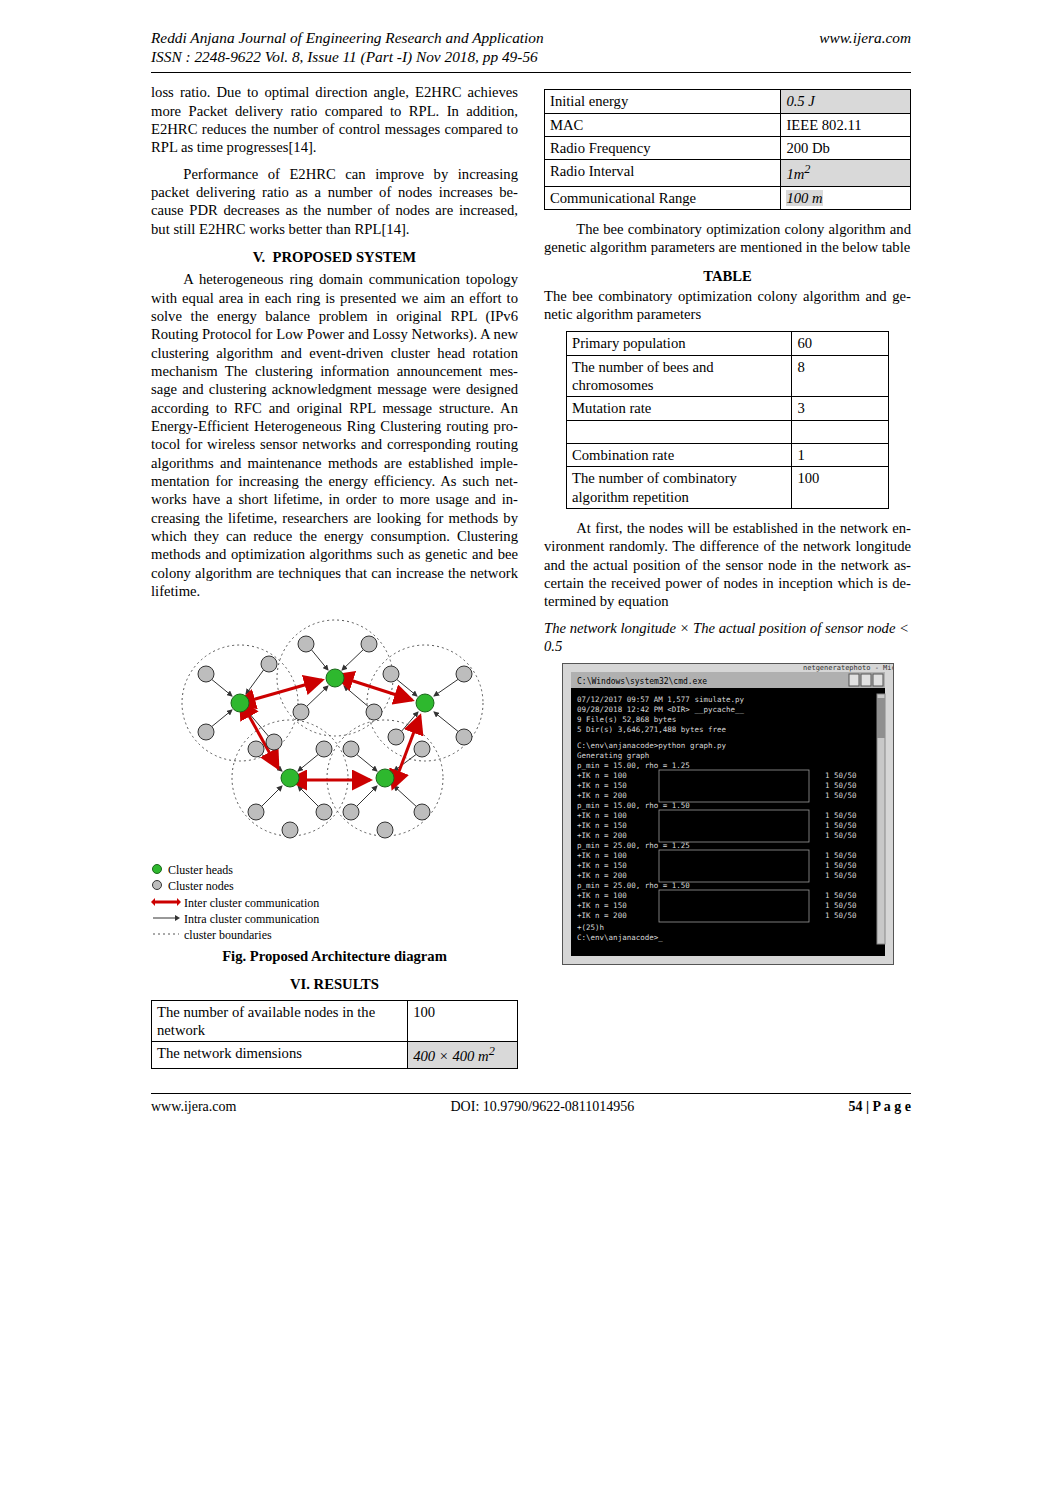Reddi Anjana Journal of Engineering Research and Application www.ijera.com
ISSN : 2248-9622 Vol. 8, Issue 11 (Part -I) Nov 2018, pp 49-56
loss ratio. Due to optimal direction angle, E2HRC achieves more Packet delivery ratio compared to RPL. In addition, E2HRC reduces the number of control messages compared to RPL as time progresses[14].
Performance of E2HRC can improve by increasing packet delivering ratio as a number of nodes increases because PDR decreases as the number of nodes are increased, but still E2HRC works better than RPL[14].
V. Proposed System
A heterogeneous ring domain communication topology with equal area in each ring is presented we aim an effort to solve the energy balance problem in original RPL (IPv6 Routing Protocol for Low Power and Lossy Networks). A new clustering algorithm and event-driven cluster head rotation mechanism The clustering information announcement message and clustering acknowledgment message were designed according to RFC and original RPL message structure. An Energy-Efficient Heterogeneous Ring Clustering routing protocol for wireless sensor networks and corresponding routing algorithms and maintenance methods are established implementation for increasing the energy efficiency. As such networks have a short lifetime, in order to more usage and increasing the lifetime, researchers are looking for methods by which they can reduce the energy consumption. Clustering methods and optimization algorithms such as genetic and bee colony algorithm are techniques that can increase the network lifetime.
Cluster heads
Cluster nodes
Inter cluster communication
Intra cluster communication
cluster boundaries
Fig. Proposed Architecture diagram
VI. Results
| The number of available nodes in the network | 100 |
| The network dimensions | 400 × 400 m 2 |
| Initial energy | 0.5 J |
| MAC | IEEE 802.11 |
| Radio Frequency | 200 Db |
| Radio Interval | 1m 2 |
| Communicational Range | 100 m |
The bee combinatory optimization colony algorithm and genetic algorithm parameters are mentioned in the below table
TABLE
The bee combinatory optimization colony algorithm and genetic algorithm parameters
| Primary population | 60 |
| The number of bees and chromosomes | 8 |
| Mutation rate | 3 |
| Combination rate | 1 |
| The number of combinatory algorithm repetition | 100 |
At first, the nodes will be established in the network environment randomly. The difference of the network longitude and the actual position of the sensor node in the network ascertain the received power of nodes in inception which is determined by equation
The network longitude × The actual position of sensor node < 0.5
C:\Windows\system32\cmd.exe netgeneratephoto - Microso 07/12/2017 09:57 AM 1,577 simulate.py 09/28/2018 12:42 PM <DIR> __pycache__ 9 File(s) 52,868 bytes 5 Dir(s) 3,646,271,488 bytes free C:\env\anjanacode>python graph.py Generating graph p_min = 15.00, rho = 1.25 +IK n = 100 +IK n = 150 +IK n = 200 p_min = 15.00, rho = 1.50 +IK n = 100 +IK n = 150 +IK n = 200 p_min = 25.00, rho = 1.25 +IK n = 100 +IK n = 150 +IK n = 200 p_min = 25.00, rho = 1.50 +IK n = 100 +IK n = 150 +IK n = 200 +(25)h C:\env\anjanacode>_ 1 50/50 1 50/50 1 50/50 1 50/50 1 50/50 1 50/50 1 50/50 1 50/50 1 50/50 1 50/50 1 50/50 1 50/50
www.ijera.com DOI: 10.9790/9622-0811014956 54 | P a g e